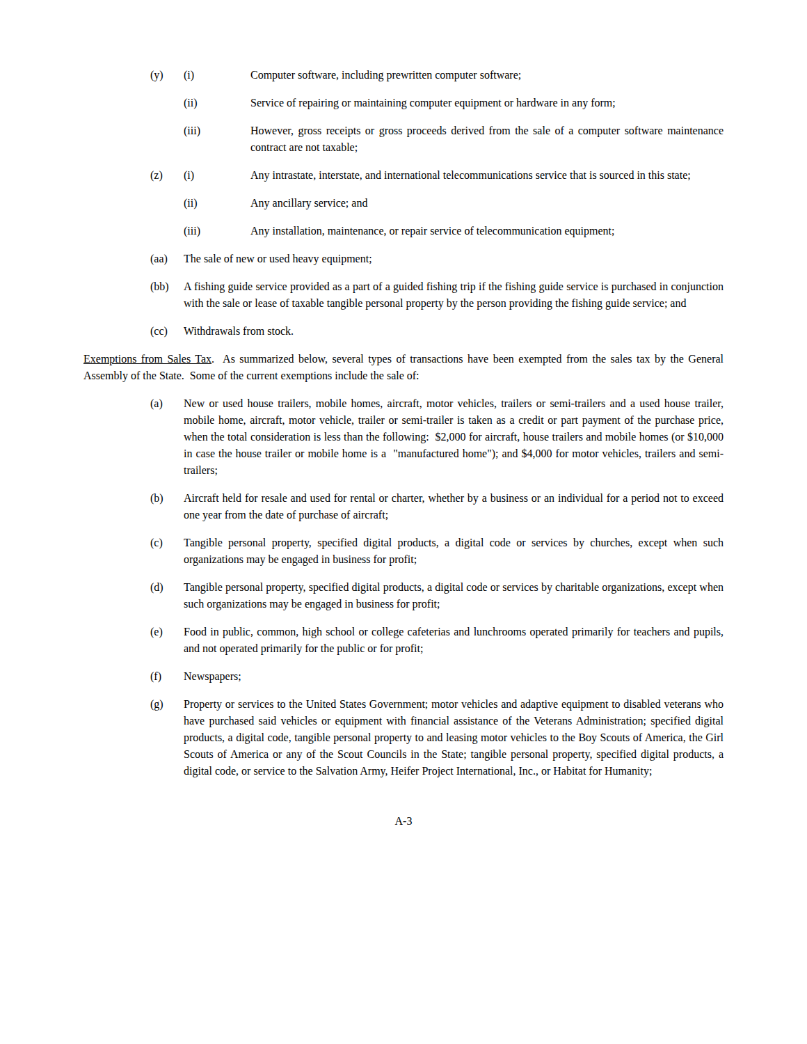(y)
(i)
Computer software, including prewritten computer software;
(ii)
Service of repairing or maintaining computer equipment or hardware in any form;
(iii)
However, gross receipts or gross proceeds derived from the sale of a computer software maintenance contract are not taxable;
(z)
(i)
Any intrastate, interstate, and international telecommunications service that is sourced in this state;
(ii)
Any ancillary service; and
(iii)
Any installation, maintenance, or repair service of telecommunication equipment;
(aa)
The sale of new or used heavy equipment;
(bb)
A fishing guide service provided as a part of a guided fishing trip if the fishing guide service is purchased in conjunction with the sale or lease of taxable tangible personal property by the person providing the fishing guide service; and
(cc)
Withdrawals from stock.
Exemptions from Sales Tax. As summarized below, several types of transactions have been exempted from the sales tax by the General Assembly of the State. Some of the current exemptions include the sale of:
(a)
New or used house trailers, mobile homes, aircraft, motor vehicles, trailers or semi-trailers and a used house trailer, mobile home, aircraft, motor vehicle, trailer or semi-trailer is taken as a credit or part payment of the purchase price, when the total consideration is less than the following: $2,000 for aircraft, house trailers and mobile homes (or $10,000 in case the house trailer or mobile home is a "manufactured home"); and $4,000 for motor vehicles, trailers and semi-trailers;
(b)
Aircraft held for resale and used for rental or charter, whether by a business or an individual for a period not to exceed one year from the date of purchase of aircraft;
(c)
Tangible personal property, specified digital products, a digital code or services by churches, except when such organizations may be engaged in business for profit;
(d)
Tangible personal property, specified digital products, a digital code or services by charitable organizations, except when such organizations may be engaged in business for profit;
(e)
Food in public, common, high school or college cafeterias and lunchrooms operated primarily for teachers and pupils, and not operated primarily for the public or for profit;
(f)
Newspapers;
(g)
Property or services to the United States Government; motor vehicles and adaptive equipment to disabled veterans who have purchased said vehicles or equipment with financial assistance of the Veterans Administration; specified digital products, a digital code, tangible personal property to and leasing motor vehicles to the Boy Scouts of America, the Girl Scouts of America or any of the Scout Councils in the State; tangible personal property, specified digital products, a digital code, or service to the Salvation Army, Heifer Project International, Inc., or Habitat for Humanity;
A-3